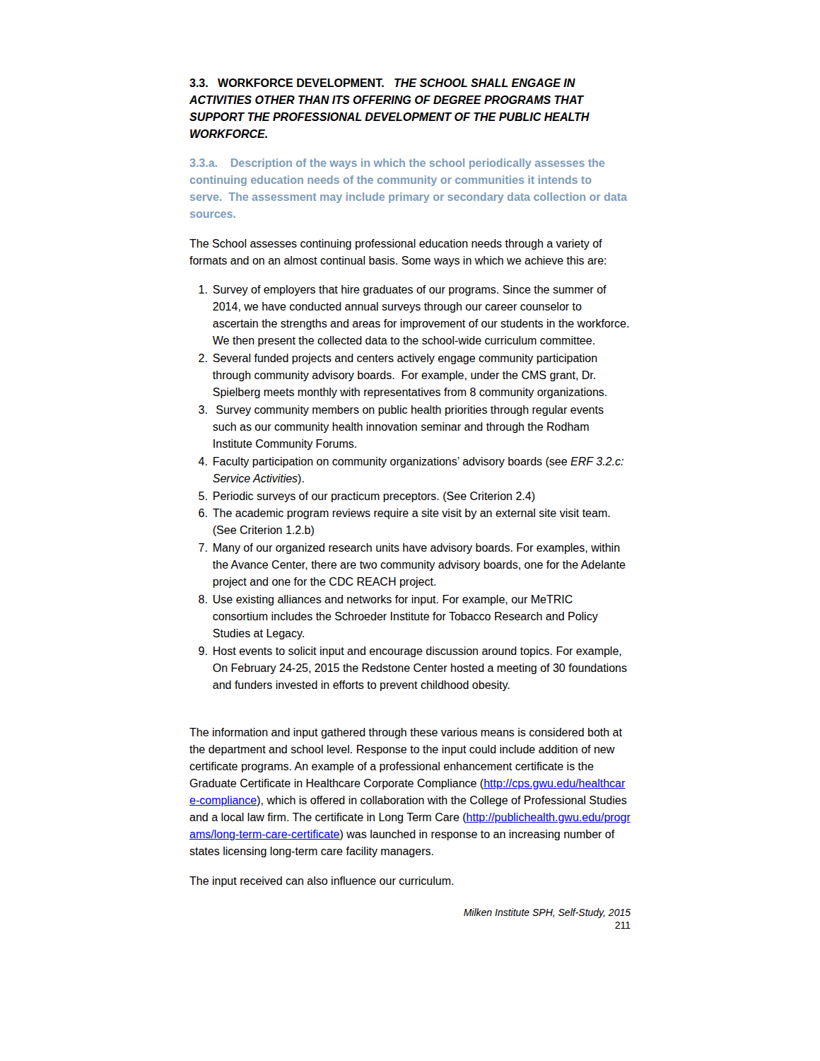3.3. WORKFORCE DEVELOPMENT. THE SCHOOL SHALL ENGAGE IN ACTIVITIES OTHER THAN ITS OFFERING OF DEGREE PROGRAMS THAT SUPPORT THE PROFESSIONAL DEVELOPMENT OF THE PUBLIC HEALTH WORKFORCE.
3.3.a. Description of the ways in which the school periodically assesses the continuing education needs of the community or communities it intends to serve. The assessment may include primary or secondary data collection or data sources.
The School assesses continuing professional education needs through a variety of formats and on an almost continual basis. Some ways in which we achieve this are:
Survey of employers that hire graduates of our programs. Since the summer of 2014, we have conducted annual surveys through our career counselor to ascertain the strengths and areas for improvement of our students in the workforce. We then present the collected data to the school-wide curriculum committee.
Several funded projects and centers actively engage community participation through community advisory boards. For example, under the CMS grant, Dr. Spielberg meets monthly with representatives from 8 community organizations.
Survey community members on public health priorities through regular events such as our community health innovation seminar and through the Rodham Institute Community Forums.
Faculty participation on community organizations’ advisory boards (see ERF 3.2.c: Service Activities).
Periodic surveys of our practicum preceptors. (See Criterion 2.4)
The academic program reviews require a site visit by an external site visit team. (See Criterion 1.2.b)
Many of our organized research units have advisory boards. For examples, within the Avance Center, there are two community advisory boards, one for the Adelante project and one for the CDC REACH project.
Use existing alliances and networks for input. For example, our MeTRIC consortium includes the Schroeder Institute for Tobacco Research and Policy Studies at Legacy.
Host events to solicit input and encourage discussion around topics. For example, On February 24-25, 2015 the Redstone Center hosted a meeting of 30 foundations and funders invested in efforts to prevent childhood obesity.
The information and input gathered through these various means is considered both at the department and school level. Response to the input could include addition of new certificate programs. An example of a professional enhancement certificate is the Graduate Certificate in Healthcare Corporate Compliance (http://cps.gwu.edu/healthcare-compliance), which is offered in collaboration with the College of Professional Studies and a local law firm. The certificate in Long Term Care (http://publichealth.gwu.edu/programs/long-term-care-certificate) was launched in response to an increasing number of states licensing long-term care facility managers.
The input received can also influence our curriculum.
Milken Institute SPH, Self-Study, 2015
211